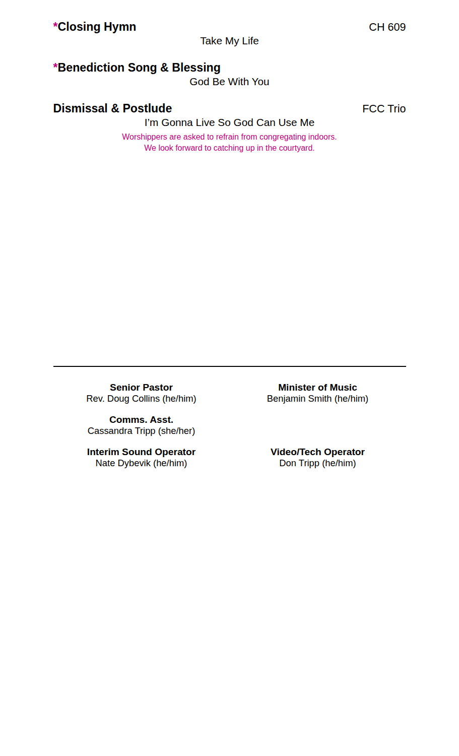*Closing Hymn CH 609
Take My Life
*Benediction Song & Blessing
God Be With You
Dismissal & Postlude FCC Trio
I’m Gonna Live So God Can Use Me
Worshippers are asked to refrain from congregating indoors.
We look forward to catching up in the courtyard.
| Senior Pastor Rev. Doug Collins (he/him) | Minister of Music Benjamin Smith (he/him) |
| Comms. Asst. Cassandra Tripp (she/her) | |
| Interim Sound Operator Nate Dybevik (he/him) | Video/Tech Operator Don Tripp (he/him) |